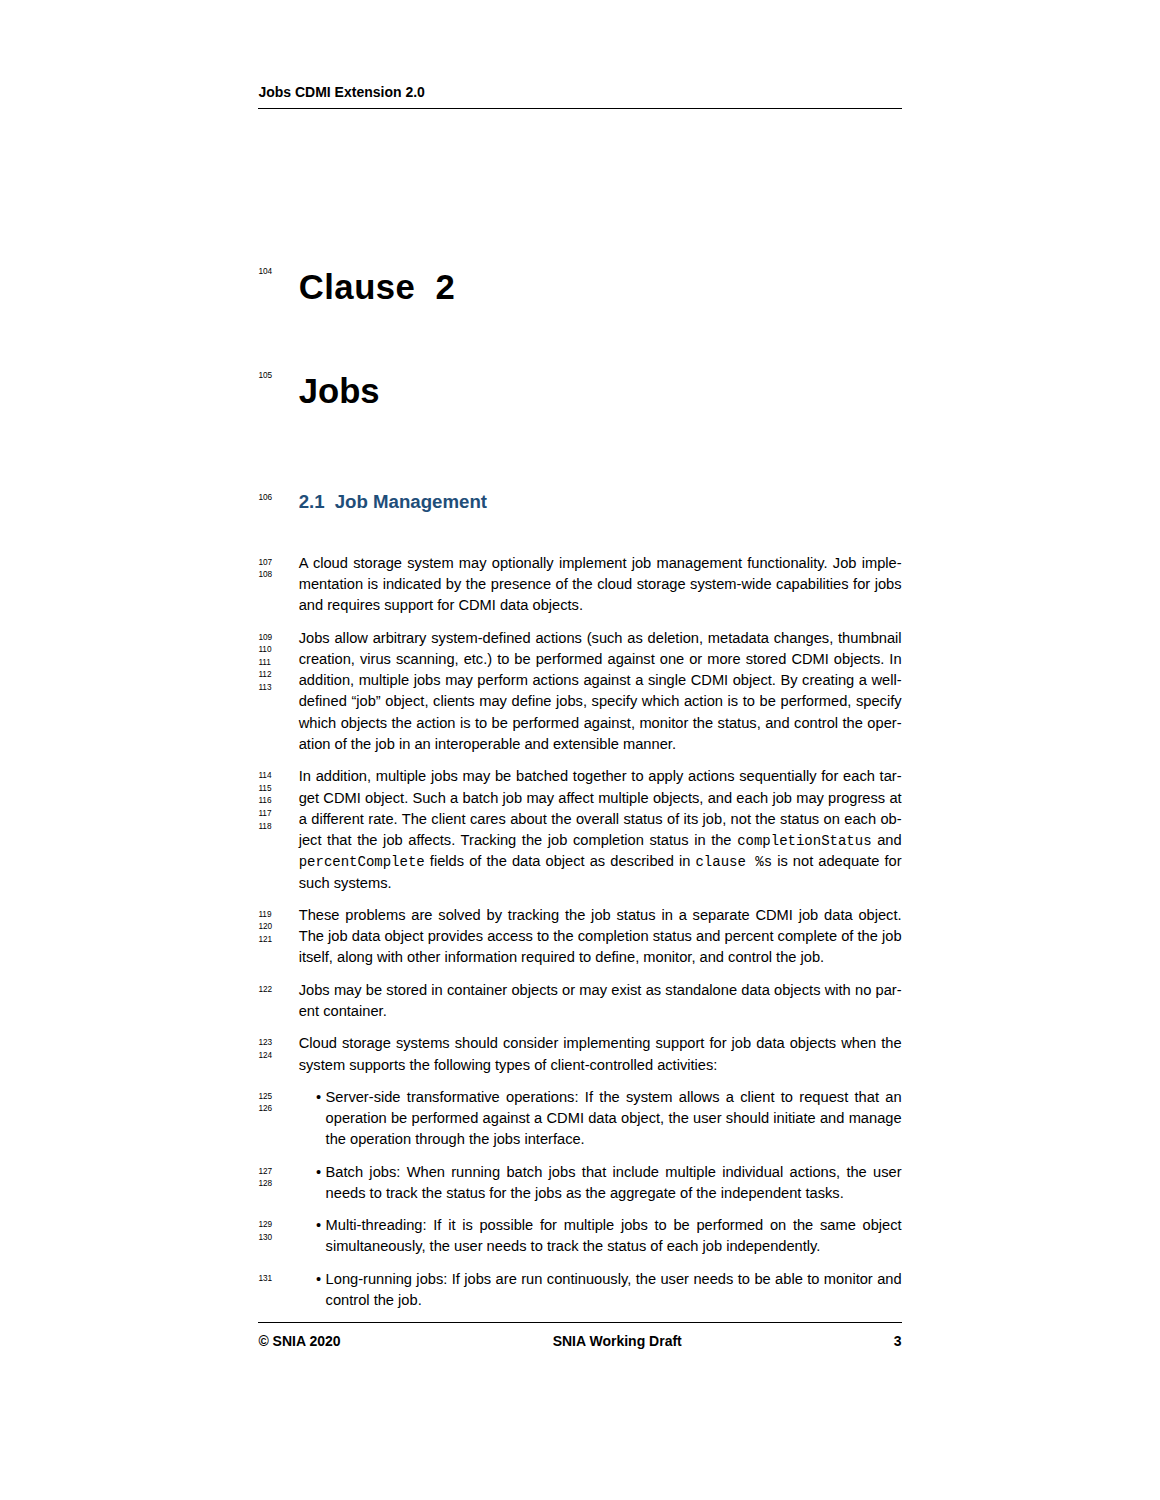Jobs CDMI Extension 2.0
104
Clause 2
105
Jobs
106
2.1 Job Management
107108
A cloud storage system may optionally implement job management functionality. Job implementation is indicated by the presence of the cloud storage system-wide capabilities for jobs and requires support for CDMI data objects.
109110111112113
Jobs allow arbitrary system-defined actions (such as deletion, metadata changes, thumbnail creation, virus scanning, etc.) to be performed against one or more stored CDMI objects. In addition, multiple jobs may perform actions against a single CDMI object. By creating a well-defined “job” object, clients may define jobs, specify which action is to be performed, specify which objects the action is to be performed against, monitor the status, and control the operation of the job in an interoperable and extensible manner.
114115116117118
In addition, multiple jobs may be batched together to apply actions sequentially for each target CDMI object. Such a batch job may affect multiple objects, and each job may progress at a different rate. The client cares about the overall status of its job, not the status on each object that the job affects. Tracking the job completion status in the completionStatus and percentComplete fields of the data object as described in clause %s is not adequate for such systems.
119120121
These problems are solved by tracking the job status in a separate CDMI job data object. The job data object provides access to the completion status and percent complete of the job itself, along with other information required to define, monitor, and control the job.
122
Jobs may be stored in container objects or may exist as standalone data objects with no parent container.
123124
Cloud storage systems should consider implementing support for job data objects when the system supports the following types of client-controlled activities:
125126
•
Server-side transformative operations: If the system allows a client to request that an operation be performed against a CDMI data object, the user should initiate and manage the operation through the jobs interface.
127128
•
Batch jobs: When running batch jobs that include multiple individual actions, the user needs to track the status for the jobs as the aggregate of the independent tasks.
129130
•
Multi-threading: If it is possible for multiple jobs to be performed on the same object simultaneously, the user needs to track the status of each job independently.
131
•
Long-running jobs: If jobs are run continuously, the user needs to be able to monitor and control the job.
© SNIA 2020
SNIA Working Draft
3